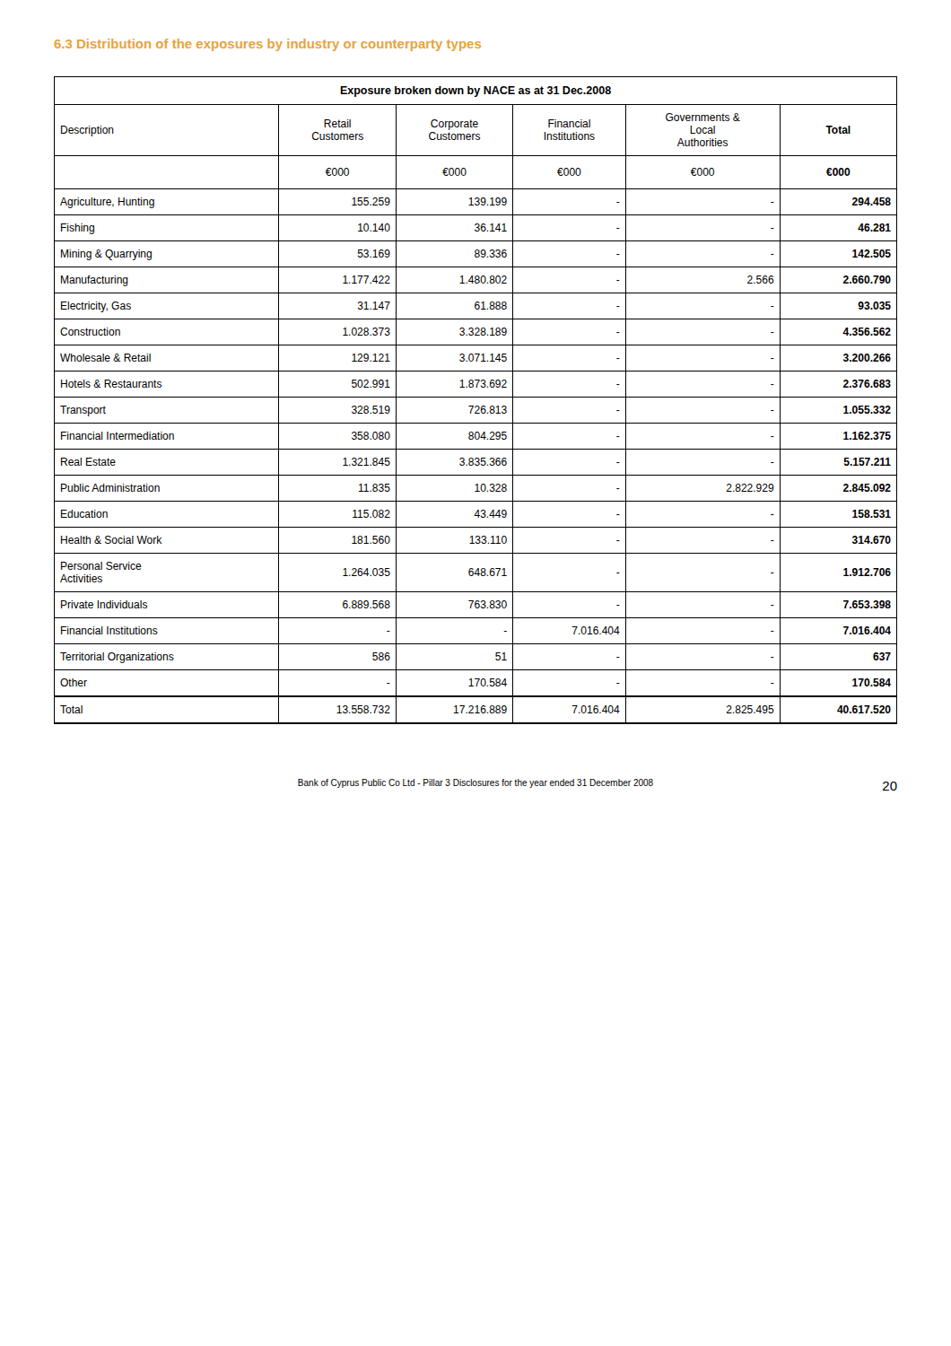6.3 Distribution of the exposures by industry or counterparty types
Exposure broken down by NACE as at 31 Dec.2008
| Description | Retail Customers | Corporate Customers | Financial Institutions | Governments & Local Authorities | Total |
| --- | --- | --- | --- | --- | --- |
| | €000 | €000 | €000 | €000 | €000 |
| Agriculture, Hunting | 155.259 | 139.199 | - | - | 294.458 |
| Fishing | 10.140 | 36.141 | - | - | 46.281 |
| Mining & Quarrying | 53.169 | 89.336 | - | - | 142.505 |
| Manufacturing | 1.177.422 | 1.480.802 | - | 2.566 | 2.660.790 |
| Electricity, Gas | 31.147 | 61.888 | - | - | 93.035 |
| Construction | 1.028.373 | 3.328.189 | - | - | 4.356.562 |
| Wholesale & Retail | 129.121 | 3.071.145 | - | - | 3.200.266 |
| Hotels & Restaurants | 502.991 | 1.873.692 | - | - | 2.376.683 |
| Transport | 328.519 | 726.813 | - | - | 1.055.332 |
| Financial Intermediation | 358.080 | 804.295 | - | - | 1.162.375 |
| Real Estate | 1.321.845 | 3.835.366 | - | - | 5.157.211 |
| Public Administration | 11.835 | 10.328 | - | 2.822.929 | 2.845.092 |
| Education | 115.082 | 43.449 | - | - | 158.531 |
| Health & Social Work | 181.560 | 133.110 | - | - | 314.670 |
| Personal Service Activities | 1.264.035 | 648.671 | - | - | 1.912.706 |
| Private Individuals | 6.889.568 | 763.830 | - | - | 7.653.398 |
| Financial Institutions | - | - | 7.016.404 | - | 7.016.404 |
| Territorial Organizations | 586 | 51 | - | - | 637 |
| Other | - | 170.584 | - | - | 170.584 |
| Total | 13.558.732 | 17.216.889 | 7.016.404 | 2.825.495 | 40.617.520 |
Bank of Cyprus Public Co Ltd - Pillar 3 Disclosures for the year ended 31 December 2008 20